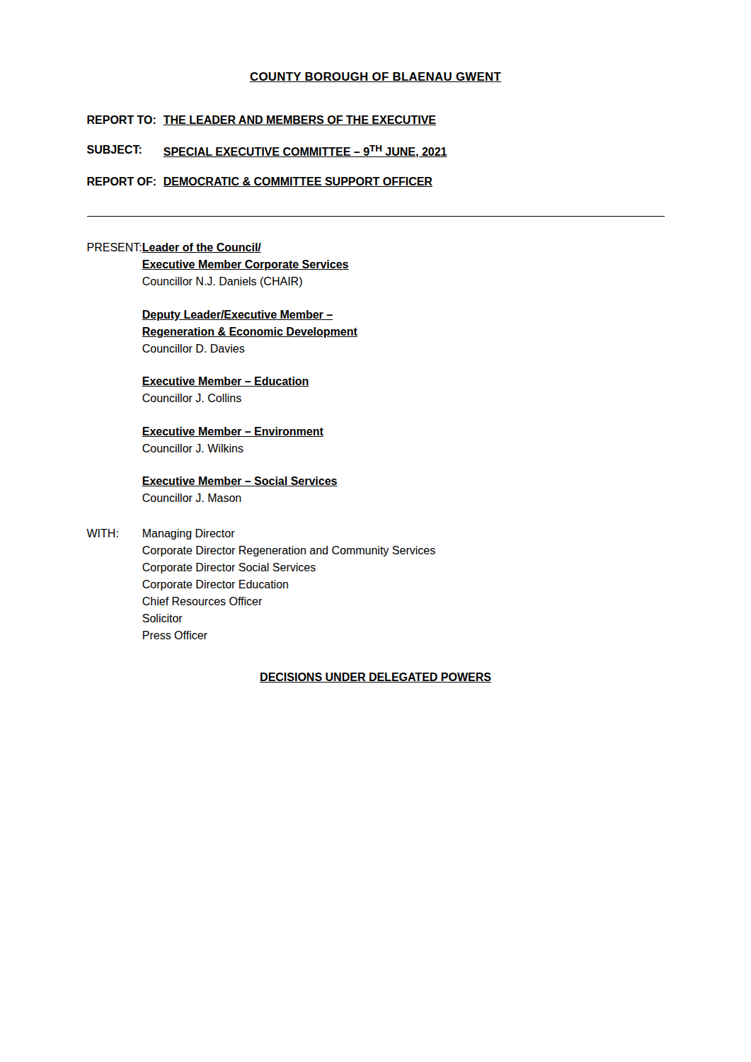COUNTY BOROUGH OF BLAENAU GWENT
| REPORT TO: | THE LEADER AND MEMBERS OF THE EXECUTIVE |
| SUBJECT: | SPECIAL EXECUTIVE COMMITTEE – 9 TH JUNE, 2021 |
| REPORT OF: | DEMOCRATIC & COMMITTEE SUPPORT OFFICER |
| PRESENT: | Leader of the Council/ Executive Member Corporate Services Councillor N.J. Daniels (CHAIR) Deputy Leader/Executive Member – Regeneration & Economic Development Councillor D. Davies Executive Member – Education Councillor J. Collins Executive Member – Environment Councillor J. Wilkins Executive Member – Social Services Councillor J. Mason |
| WITH: | Managing Director Corporate Director Regeneration and Community Services Corporate Director Social Services Corporate Director Education Chief Resources Officer Solicitor Press Officer |
DECISIONS UNDER DELEGATED POWERS